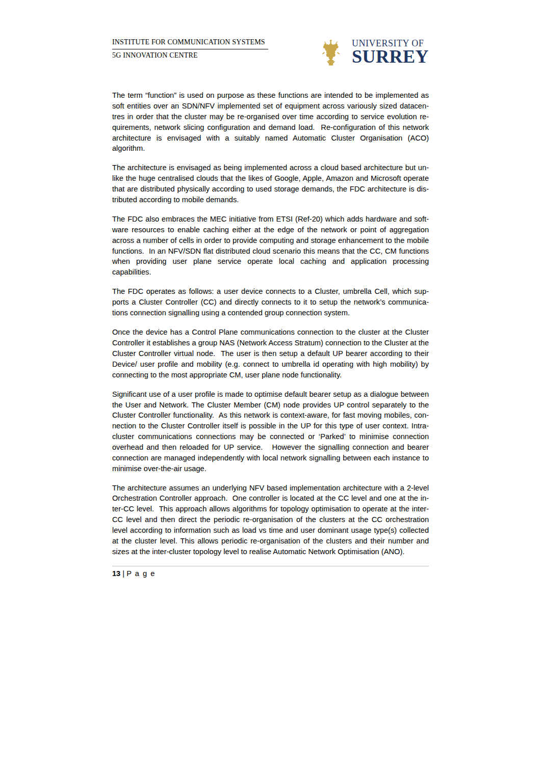INSTITUTE FOR COMMUNICATION SYSTEMS
5G INNOVATION CENTRE
UNIVERSITY OF SURREY
The term “function” is used on purpose as these functions are intended to be implemented as soft entities over an SDN/NFV implemented set of equipment across variously sized datacentres in order that the cluster may be re-organised over time according to service evolution requirements, network slicing configuration and demand load. Re-configuration of this network architecture is envisaged with a suitably named Automatic Cluster Organisation (ACO) algorithm.
The architecture is envisaged as being implemented across a cloud based architecture but unlike the huge centralised clouds that the likes of Google, Apple, Amazon and Microsoft operate that are distributed physically according to used storage demands, the FDC architecture is distributed according to mobile demands.
The FDC also embraces the MEC initiative from ETSI (Ref-20) which adds hardware and software resources to enable caching either at the edge of the network or point of aggregation across a number of cells in order to provide computing and storage enhancement to the mobile functions. In an NFV/SDN flat distributed cloud scenario this means that the CC, CM functions when providing user plane service operate local caching and application processing capabilities.
The FDC operates as follows: a user device connects to a Cluster, umbrella Cell, which supports a Cluster Controller (CC) and directly connects to it to setup the network’s communications connection signalling using a contended group connection system.
Once the device has a Control Plane communications connection to the cluster at the Cluster Controller it establishes a group NAS (Network Access Stratum) connection to the Cluster at the Cluster Controller virtual node. The user is then setup a default UP bearer according to their Device/ user profile and mobility (e.g. connect to umbrella id operating with high mobility) by connecting to the most appropriate CM, user plane node functionality.
Significant use of a user profile is made to optimise default bearer setup as a dialogue between the User and Network. The Cluster Member (CM) node provides UP control separately to the Cluster Controller functionality. As this network is context-aware, for fast moving mobiles, connection to the Cluster Controller itself is possible in the UP for this type of user context. Intra-cluster communications connections may be connected or ‘Parked’ to minimise connection overhead and then reloaded for UP service. However the signalling connection and bearer connection are managed independently with local network signalling between each instance to minimise over-the-air usage.
The architecture assumes an underlying NFV based implementation architecture with a 2-level Orchestration Controller approach. One controller is located at the CC level and one at the inter-CC level. This approach allows algorithms for topology optimisation to operate at the inter-CC level and then direct the periodic re-organisation of the clusters at the CC orchestration level according to information such as load vs time and user dominant usage type(s) collected at the cluster level. This allows periodic re-organisation of the clusters and their number and sizes at the inter-cluster topology level to realise Automatic Network Optimisation (ANO).
13 | P a g e